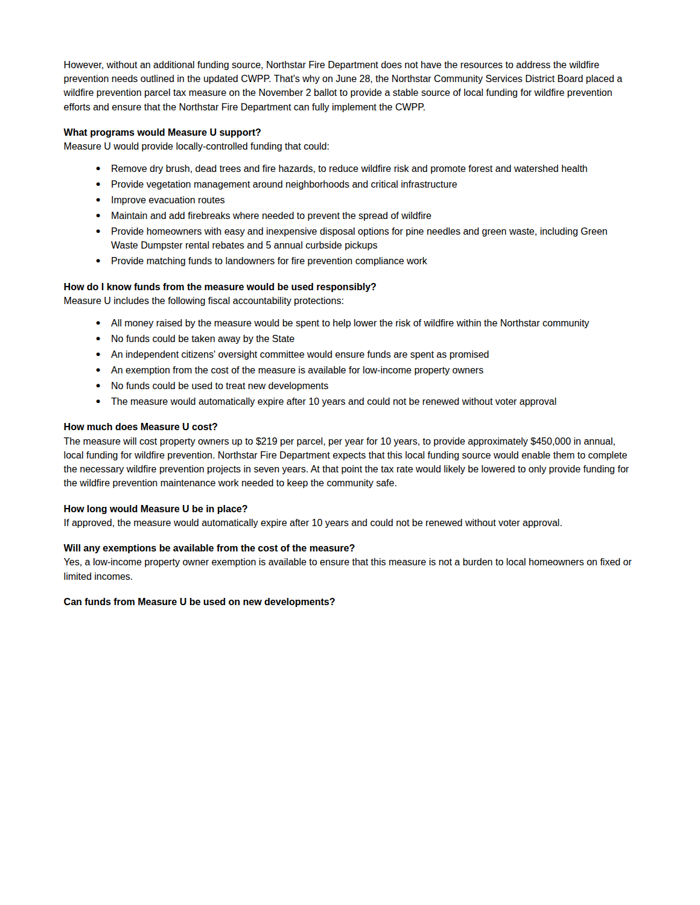However, without an additional funding source, Northstar Fire Department does not have the resources to address the wildfire prevention needs outlined in the updated CWPP. That's why on June 28, the Northstar Community Services District Board placed a wildfire prevention parcel tax measure on the November 2 ballot to provide a stable source of local funding for wildfire prevention efforts and ensure that the Northstar Fire Department can fully implement the CWPP.
What programs would Measure U support?
Measure U would provide locally-controlled funding that could:
Remove dry brush, dead trees and fire hazards, to reduce wildfire risk and promote forest and watershed health
Provide vegetation management around neighborhoods and critical infrastructure
Improve evacuation routes
Maintain and add firebreaks where needed to prevent the spread of wildfire
Provide homeowners with easy and inexpensive disposal options for pine needles and green waste, including Green Waste Dumpster rental rebates and 5 annual curbside pickups
Provide matching funds to landowners for fire prevention compliance work
How do I know funds from the measure would be used responsibly?
Measure U includes the following fiscal accountability protections:
All money raised by the measure would be spent to help lower the risk of wildfire within the Northstar community
No funds could be taken away by the State
An independent citizens' oversight committee would ensure funds are spent as promised
An exemption from the cost of the measure is available for low-income property owners
No funds could be used to treat new developments
The measure would automatically expire after 10 years and could not be renewed without voter approval
How much does Measure U cost?
The measure will cost property owners up to $219 per parcel, per year for 10 years, to provide approximately $450,000 in annual, local funding for wildfire prevention. Northstar Fire Department expects that this local funding source would enable them to complete the necessary wildfire prevention projects in seven years. At that point the tax rate would likely be lowered to only provide funding for the wildfire prevention maintenance work needed to keep the community safe.
How long would Measure U be in place?
If approved, the measure would automatically expire after 10 years and could not be renewed without voter approval.
Will any exemptions be available from the cost of the measure?
Yes, a low-income property owner exemption is available to ensure that this measure is not a burden to local homeowners on fixed or limited incomes.
Can funds from Measure U be used on new developments?